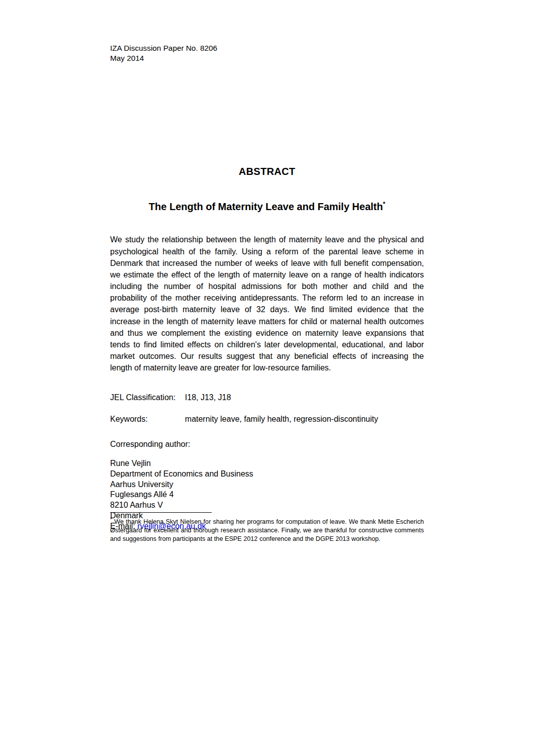IZA Discussion Paper No. 8206
May 2014
ABSTRACT
The Length of Maternity Leave and Family Health*
We study the relationship between the length of maternity leave and the physical and psychological health of the family. Using a reform of the parental leave scheme in Denmark that increased the number of weeks of leave with full benefit compensation, we estimate the effect of the length of maternity leave on a range of health indicators including the number of hospital admissions for both mother and child and the probability of the mother receiving antidepressants. The reform led to an increase in average post-birth maternity leave of 32 days. We find limited evidence that the increase in the length of maternity leave matters for child or maternal health outcomes and thus we complement the existing evidence on maternity leave expansions that tends to find limited effects on children's later developmental, educational, and labor market outcomes. Our results suggest that any beneficial effects of increasing the length of maternity leave are greater for low-resource families.
JEL Classification: I18, J13, J18
Keywords: maternity leave, family health, regression-discontinuity
Corresponding author:
Rune Vejlin
Department of Economics and Business
Aarhus University
Fuglesangs Allé 4
8210 Aarhus V
Denmark
E-mail: rvejlin@econ.au.dk
* We thank Helena Skyt Nielsen for sharing her programs for computation of leave. We thank Mette Escherich Østergaard for excellent and thorough research assistance. Finally, we are thankful for constructive comments and suggestions from participants at the ESPE 2012 conference and the DGPE 2013 workshop.